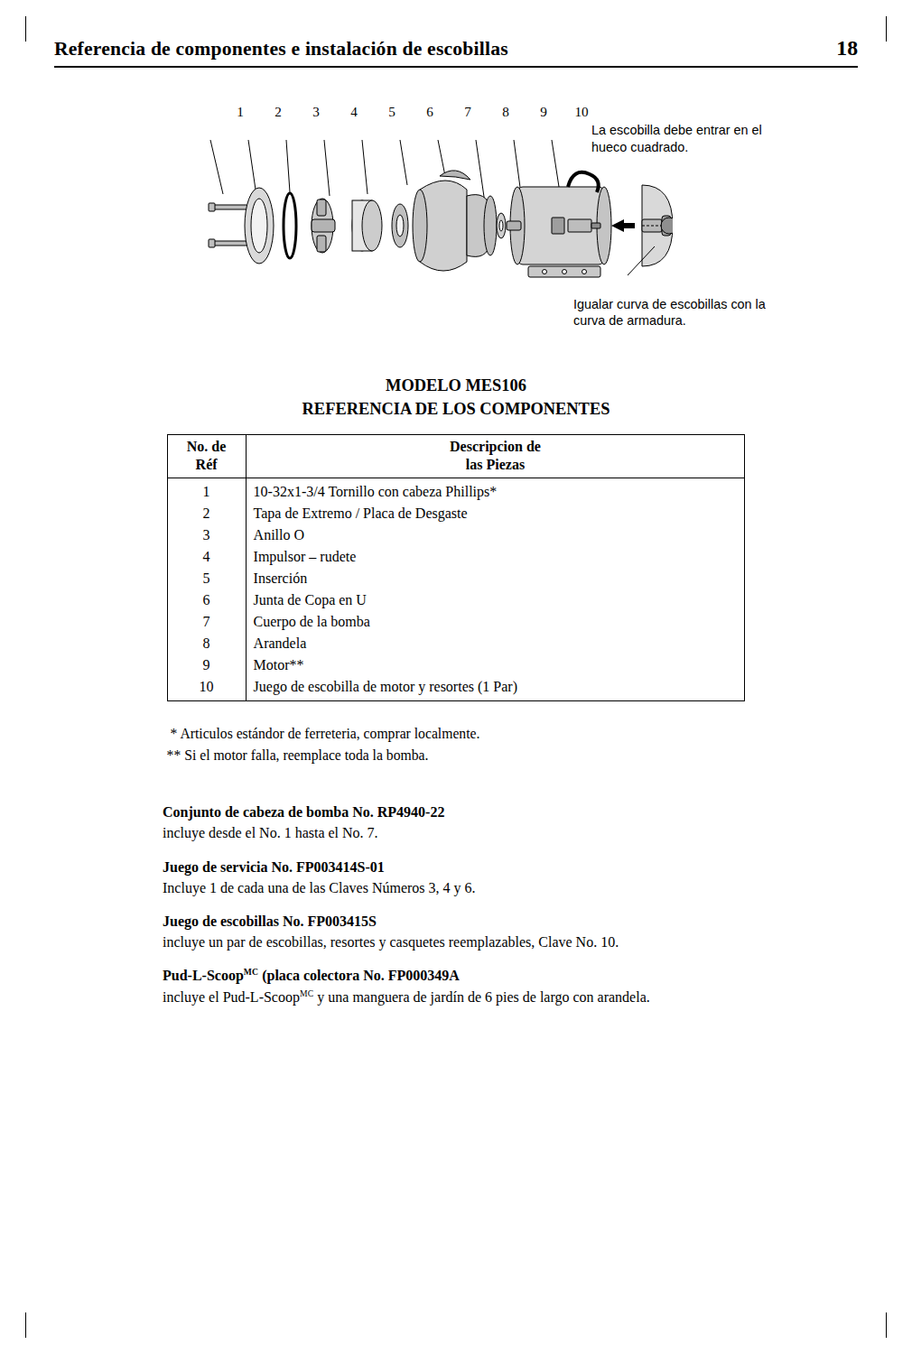Referencia de componentes e instalación de escobillas 18
12345678910
La escobilla debe entrar en el hueco cuadrado.
Igualar curva de escobillas con la curva de armadura.
MODELO MES106
REFERENCIA DE LOS COMPONENTES
| No. de Réf | Descripcion de las Piezas |
| --- | --- |
| 1 | 10-32x1-3/4 Tornillo con cabeza Phillips* |
| 2 | Tapa de Extremo / Placa de Desgaste |
| 3 | Anillo O |
| 4 | Impulsor – rudete |
| 5 | Inserción |
| 6 | Junta de Copa en U |
| 7 | Cuerpo de la bomba |
| 8 | Arandela |
| 9 | Motor** |
| 10 | Juego de escobilla de motor y resortes (1 Par) |
* Articulos estándor de ferreteria, comprar localmente.
** Si el motor falla, reemplace toda la bomba.
Conjunto de cabeza de bomba No. RP4940-22
incluye desde el No. 1 hasta el No. 7.
Juego de servicia No. FP003414S-01
Incluye 1 de cada una de las Claves Números 3, 4 y 6.
Juego de escobillas No. FP003415S
incluye un par de escobillas, resortes y casquetes reemplazables, Clave No. 10.
Pud-L-ScoopMC (placa colectora No. FP000349A
incluye el Pud-L-ScoopMC y una manguera de jardín de 6 pies de largo con arandela.